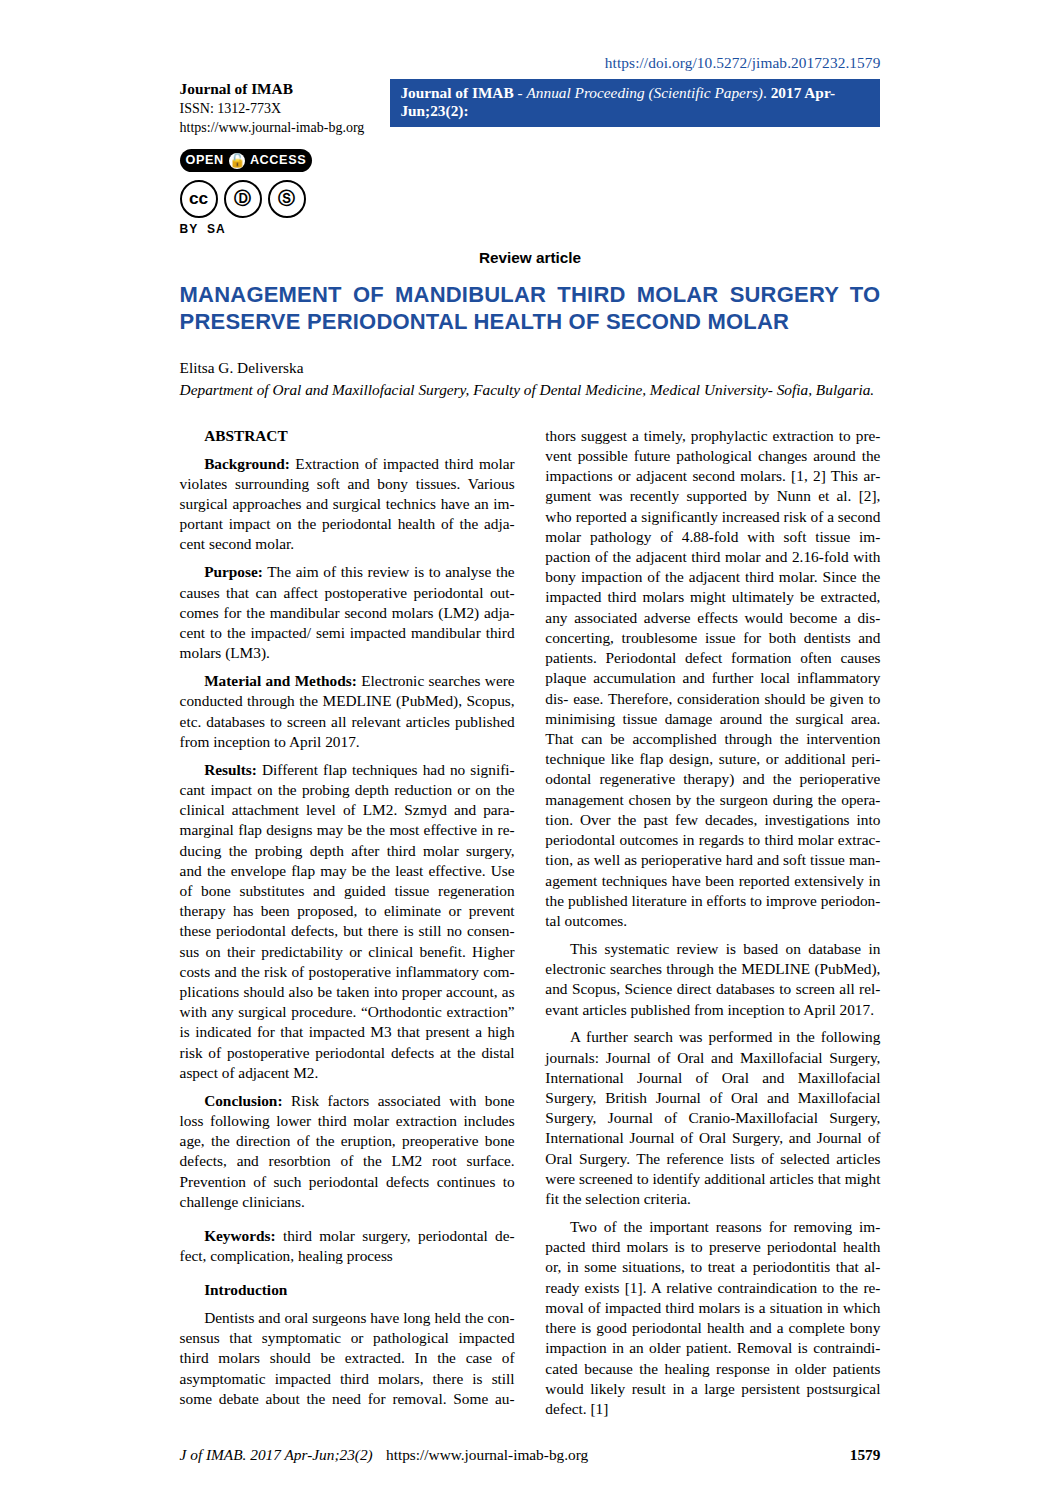https://doi.org/10.5272/jimab.2017232.1579
Journal of IMAB
ISSN: 1312-773X
https://www.journal-imab-bg.org
Journal of IMAB - Annual Proceeding (Scientific Papers). 2017 Apr-Jun;23(2):
OPEN 🔓 ACCESS
cc Ⓓ Ⓢ
BY SA
Review article
MANAGEMENT OF MANDIBULAR THIRD MOLAR SURGERY TO PRESERVE PERIODONTAL HEALTH OF SECOND MOLAR
Elitsa G. Deliverska
Department of Oral and Maxillofacial Surgery, Faculty of Dental Medicine, Medical University- Sofia, Bulgaria.
ABSTRACT
Background: Extraction of impacted third molar violates surrounding soft and bony tissues. Various surgical approaches and surgical technics have an important impact on the periodontal health of the adjacent second molar.
Purpose: The aim of this review is to analyse the causes that can affect postoperative periodontal outcomes for the mandibular second molars (LM2) adjacent to the impacted/ semi impacted mandibular third molars (LM3).
Material and Methods: Electronic searches were conducted through the MEDLINE (PubMed), Scopus, etc. databases to screen all relevant articles published from inception to April 2017.
Results: Different flap techniques had no significant impact on the probing depth reduction or on the clinical attachment level of LM2. Szmyd and paramarginal flap designs may be the most effective in reducing the probing depth after third molar surgery, and the envelope flap may be the least effective. Use of bone substitutes and guided tissue regeneration therapy has been proposed, to eliminate or prevent these periodontal defects, but there is still no consensus on their predictability or clinical benefit. Higher costs and the risk of postoperative inflammatory complications should also be taken into proper account, as with any surgical procedure. “Orthodontic extraction” is indicated for that impacted M3 that present a high risk of postoperative periodontal defects at the distal aspect of adjacent M2.
Conclusion: Risk factors associated with bone loss following lower third molar extraction includes age, the direction of the eruption, preoperative bone defects, and resorbtion of the LM2 root surface. Prevention of such periodontal defects continues to challenge clinicians.
Keywords: third molar surgery, periodontal defect, complication, healing process
Introduction
Dentists and oral surgeons have long held the consensus that symptomatic or pathological impacted third molars should be extracted. In the case of asymptomatic impacted third molars, there is still some debate about the need for removal. Some authors suggest a timely, prophylactic extraction to prevent possible future pathological changes around the impactions or adjacent second molars. [1, 2] This argument was recently supported by Nunn et al. [2], who reported a significantly increased risk of a second molar pathology of 4.88-fold with soft tissue impaction of the adjacent third molar and 2.16-fold with bony impaction of the adjacent third molar. Since the impacted third molars might ultimately be extracted, any associated adverse effects would become a disconcerting, troublesome issue for both dentists and patients. Periodontal defect formation often causes plaque accumulation and further local inflammatory dis- ease. Therefore, consideration should be given to minimising tissue damage around the surgical area. That can be accomplished through the intervention technique like flap design, suture, or additional periodontal regenerative therapy) and the perioperative management chosen by the surgeon during the operation. Over the past few decades, investigations into periodontal outcomes in regards to third molar extraction, as well as perioperative hard and soft tissue management techniques have been reported extensively in the published literature in efforts to improve periodontal outcomes.
This systematic review is based on database in electronic searches through the MEDLINE (PubMed), and Scopus, Science direct databases to screen all relevant articles published from inception to April 2017.
A further search was performed in the following journals: Journal of Oral and Maxillofacial Surgery, International Journal of Oral and Maxillofacial Surgery, British Journal of Oral and Maxillofacial Surgery, Journal of Cranio-Maxillofacial Surgery, International Journal of Oral Surgery, and Journal of Oral Surgery. The reference lists of selected articles were screened to identify additional articles that might fit the selection criteria.
Two of the important reasons for removing impacted third molars is to preserve periodontal health or, in some situations, to treat a periodontitis that already exists [1]. A relative contraindication to the removal of impacted third molars is a situation in which there is good periodontal health and a complete bony impaction in an older patient. Removal is contraindicated because the healing response in older patients would likely result in a large persistent postsurgical defect. [1]
J of IMAB. 2017 Apr-Jun;23(2)
https://www.journal-imab-bg.org
1579